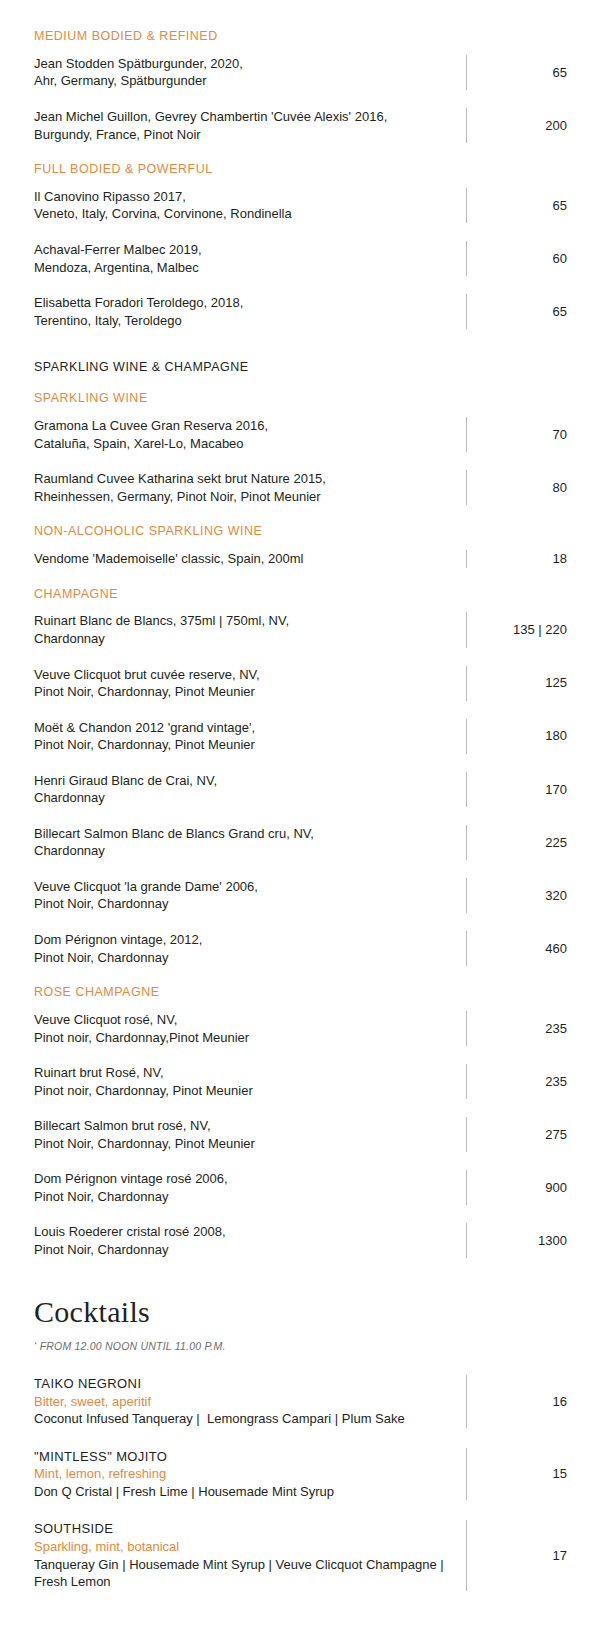MEDIUM BODIED & REFINED
Jean Stodden Spätburgunder, 2020,
Ahr, Germany, Spätburgunder
65
Jean Michel Guillon, Gevrey Chambertin 'Cuvée Alexis' 2016,
Burgundy, France, Pinot Noir
200
FULL BODIED & POWERFUL
Il Canovino Ripasso 2017,
Veneto, Italy, Corvina, Corvinone, Rondinella
65
Achaval-Ferrer Malbec 2019,
Mendoza, Argentina, Malbec
60
Elisabetta Foradori Teroldego, 2018,
Terentino, Italy, Teroldego
65
SPARKLING WINE & CHAMPAGNE
SPARKLING WINE
Gramona La Cuvee Gran Reserva 2016,
Cataluña, Spain, Xarel-Lo, Macabeo
70
Raumland Cuvee Katharina sekt brut Nature 2015,
Rheinhessen, Germany, Pinot Noir, Pinot Meunier
80
NON-ALCOHOLIC SPARKLING WINE
Vendome 'Mademoiselle' classic, Spain, 200ml
18
CHAMPAGNE
Ruinart Blanc de Blancs, 375ml | 750ml, NV,
Chardonnay
135 | 220
Veuve Clicquot brut cuvée reserve, NV,
Pinot Noir, Chardonnay, Pinot Meunier
125
Moët & Chandon 2012 'grand vintage',
Pinot Noir, Chardonnay, Pinot Meunier
180
Henri Giraud Blanc de Crai, NV,
Chardonnay
170
Billecart Salmon Blanc de Blancs Grand cru, NV,
Chardonnay
225
Veuve Clicquot 'la grande Dame' 2006,
Pinot Noir, Chardonnay
320
Dom Pérignon vintage, 2012,
Pinot Noir, Chardonnay
460
ROSE CHAMPAGNE
Veuve Clicquot rosé, NV,
Pinot noir, Chardonnay,Pinot Meunier
235
Ruinart brut Rosé, NV,
Pinot noir, Chardonnay, Pinot Meunier
235
Billecart Salmon brut rosé, NV,
Pinot Noir, Chardonnay, Pinot Meunier
275
Dom Pérignon vintage rosé 2006,
Pinot Noir, Chardonnay
900
Louis Roederer cristal rosé 2008,
Pinot Noir, Chardonnay
1300
Cocktails
‘ FROM 12.00 NOON UNTIL 11.00 P.M.
TAIKO NEGRONI
Bitter, sweet, aperitif
Coconut Infused Tanqueray | Lemongrass Campari | Plum Sake
16
"MINTLESS" MOJITO
Mint, lemon, refreshing
Don Q Cristal | Fresh Lime | Housemade Mint Syrup
15
SOUTHSIDE
Sparkling, mint, botanical
Tanqueray Gin | Housemade Mint Syrup | Veuve Clicquot Champagne |
Fresh Lemon
17